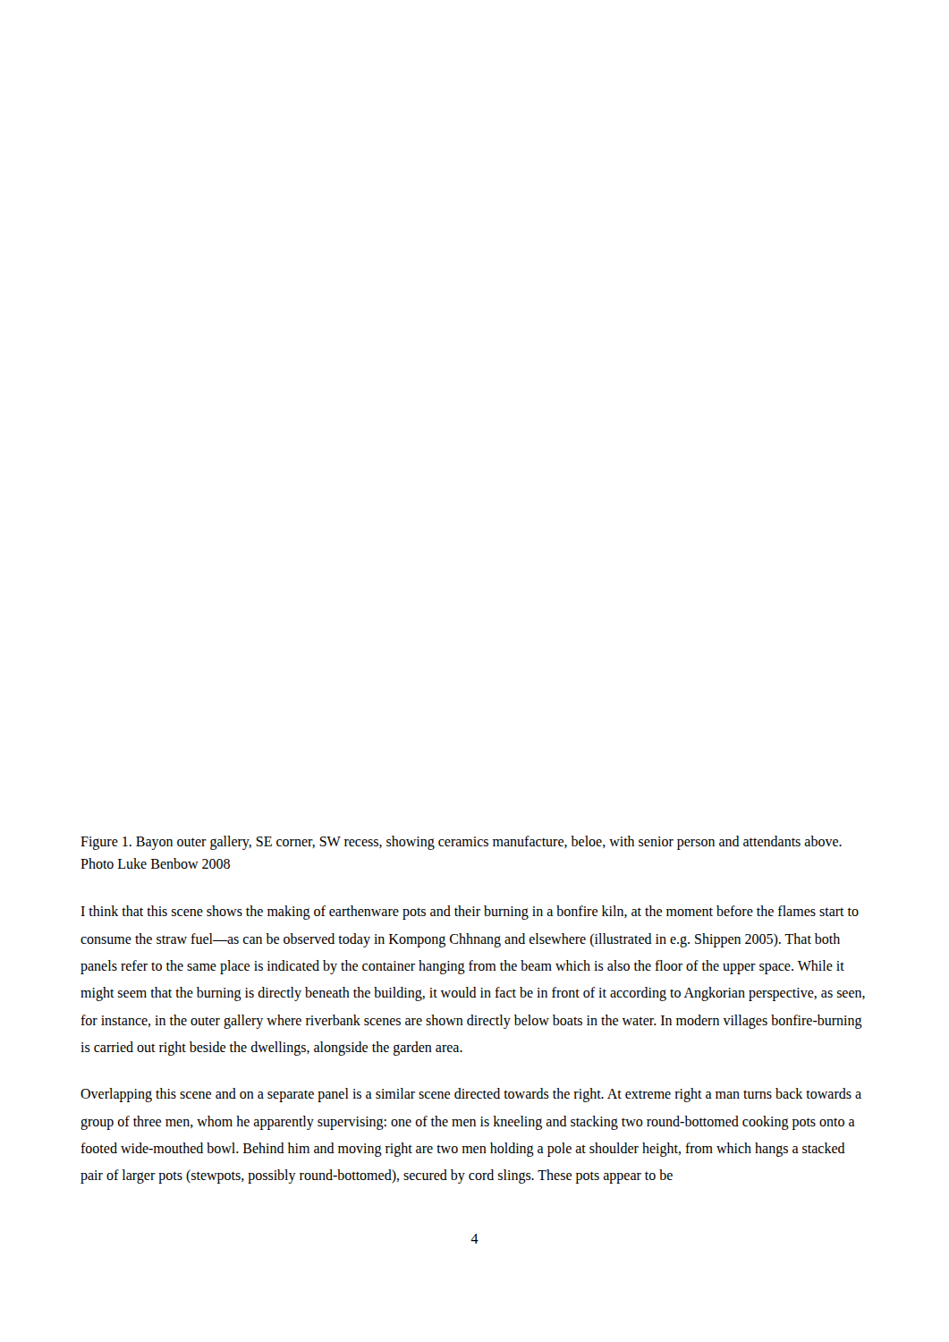Figure 1. Bayon outer gallery, SE corner, SW recess, showing ceramics manufacture, beloe, with senior person and attendants above. Photo Luke Benbow 2008
I think that this scene shows the making of earthenware pots and their burning in a bonfire kiln, at the moment before the flames start to consume the straw fuel—as can be observed today in Kompong Chhnang and elsewhere (illustrated in e.g. Shippen 2005). That both panels refer to the same place is indicated by the container hanging from the beam which is also the floor of the upper space. While it might seem that the burning is directly beneath the building, it would in fact be in front of it according to Angkorian perspective, as seen, for instance, in the outer gallery where riverbank scenes are shown directly below boats in the water. In modern villages bonfire-burning is carried out right beside the dwellings, alongside the garden area.
Overlapping this scene and on a separate panel is a similar scene directed towards the right. At extreme right a man turns back towards a group of three men, whom he apparently supervising: one of the men is kneeling and stacking two round-bottomed cooking pots onto a footed wide-mouthed bowl. Behind him and moving right are two men holding a pole at shoulder height, from which hangs a stacked pair of larger pots (stewpots, possibly round-bottomed), secured by cord slings. These pots appear to be
4